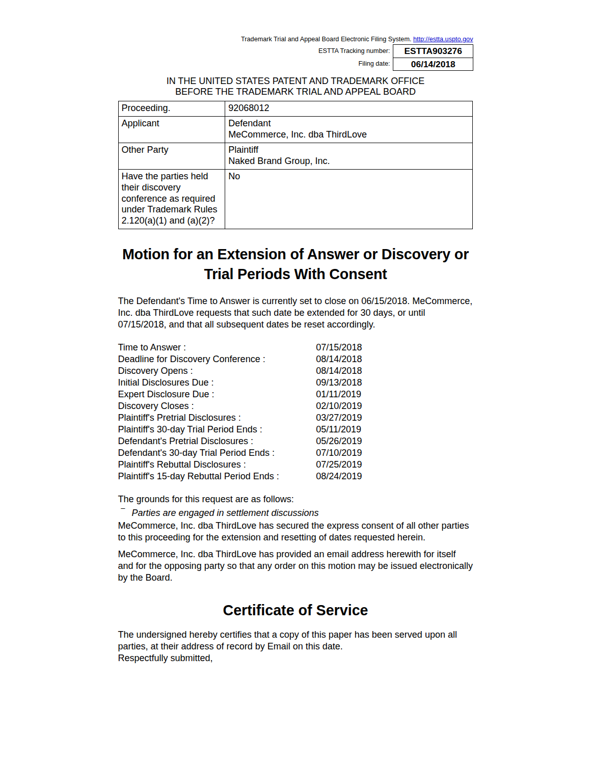Trademark Trial and Appeal Board Electronic Filing System. http://estta.uspto.gov
ESTTA Tracking number:
ESTTA903276
Filing date:
06/14/2018
IN THE UNITED STATES PATENT AND TRADEMARK OFFICE
BEFORE THE TRADEMARK TRIAL AND APPEAL BOARD
| Proceeding. | 92068012 |
| Applicant | Defendant MeCommerce, Inc. dba ThirdLove |
| Other Party | Plaintiff Naked Brand Group, Inc. |
| Have the parties held their discovery conference as required under Trademark Rules 2.120(a)(1) and (a)(2)? | No |
Motion for an Extension of Answer or Discovery or Trial Periods With Consent
The Defendant's Time to Answer is currently set to close on 06/15/2018. MeCommerce, Inc. dba ThirdLove requests that such date be extended for 30 days, or until 07/15/2018, and that all subsequent dates be reset accordingly.
Time to Answer : 07/15/2018
Deadline for Discovery Conference : 08/14/2018
Discovery Opens : 08/14/2018
Initial Disclosures Due : 09/13/2018
Expert Disclosure Due : 01/11/2019
Discovery Closes : 02/10/2019
Plaintiff's Pretrial Disclosures : 03/27/2019
Plaintiff's 30-day Trial Period Ends : 05/11/2019
Defendant's Pretrial Disclosures : 05/26/2019
Defendant's 30-day Trial Period Ends : 07/10/2019
Plaintiff's Rebuttal Disclosures : 07/25/2019
Plaintiff's 15-day Rebuttal Period Ends : 08/24/2019
The grounds for this request are as follows:
Parties are engaged in settlement discussions
MeCommerce, Inc. dba ThirdLove has secured the express consent of all other parties to this proceeding for the extension and resetting of dates requested herein.
MeCommerce, Inc. dba ThirdLove has provided an email address herewith for itself and for the opposing party so that any order on this motion may be issued electronically by the Board.
Certificate of Service
The undersigned hereby certifies that a copy of this paper has been served upon all parties, at their address of record by Email on this date.
Respectfully submitted,